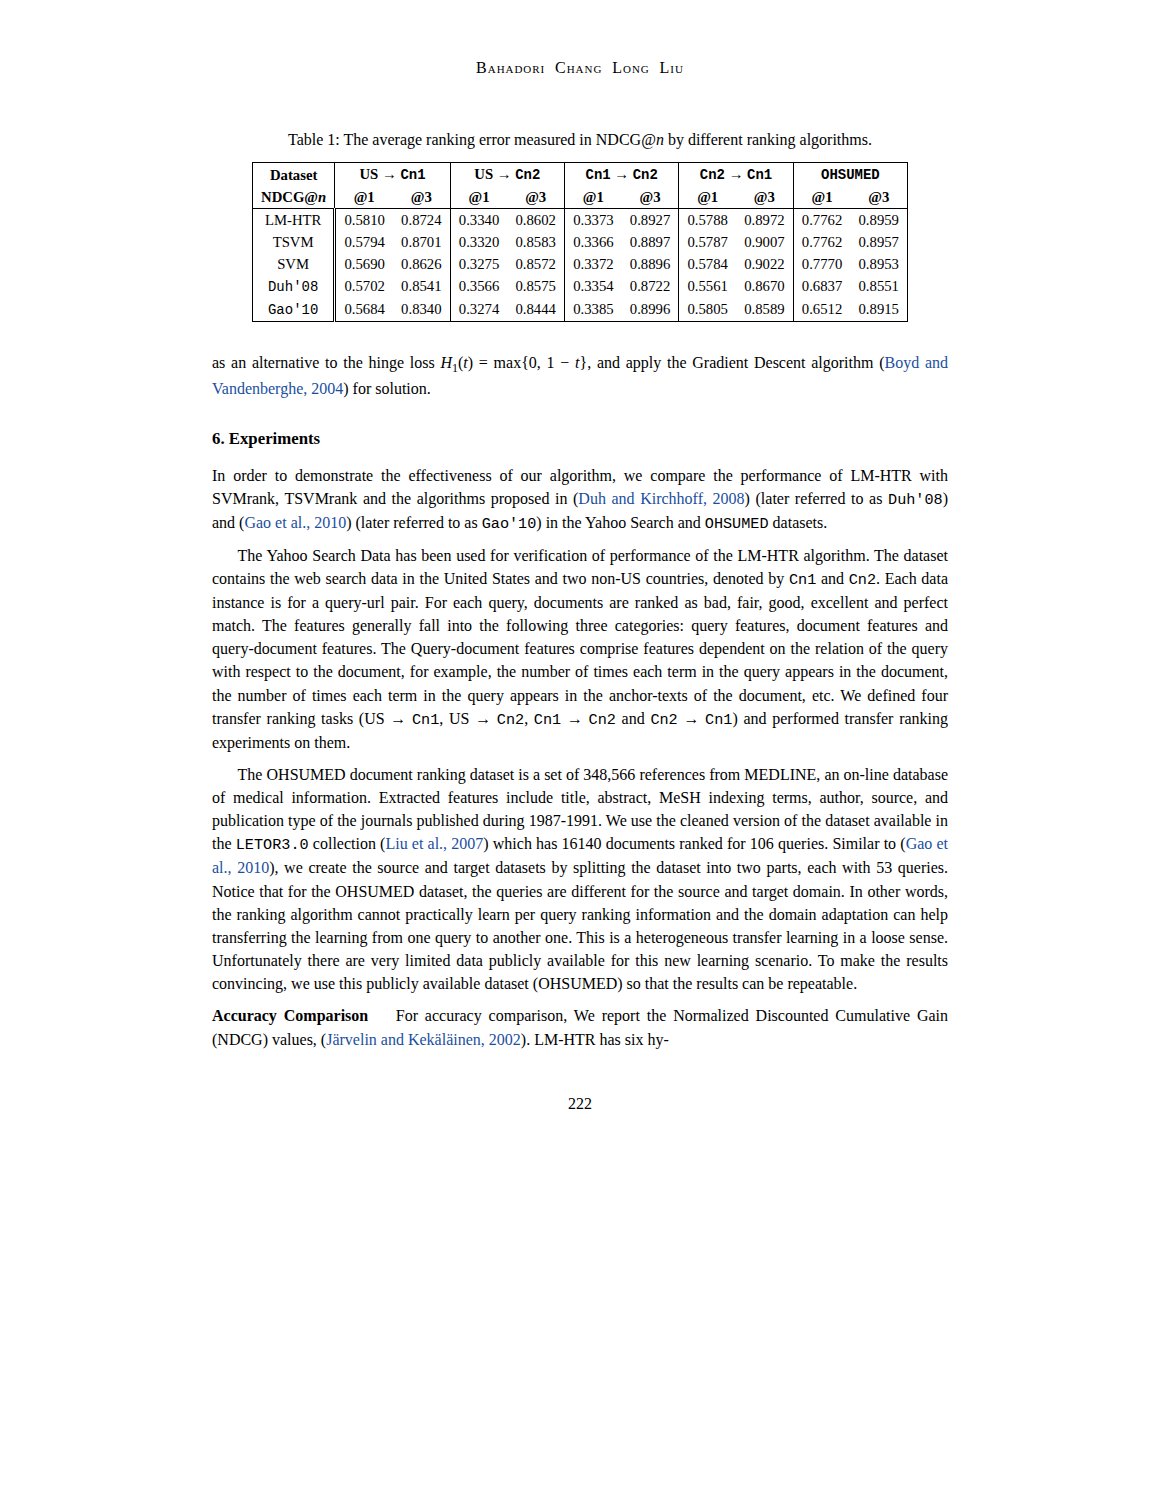Bahadori Chang Long Liu
Table 1: The average ranking error measured in NDCG@n by different ranking algorithms.
| Dataset | US → Cn1 | US → Cn2 | Cn1 → Cn2 | Cn2 → Cn1 | OHSUMED |
| --- | --- | --- | --- | --- | --- |
| NDCG@ n | @1 | @3 | @1 | @3 | @1 | @3 | @1 | @3 | @1 | @3 |
| LM-HTR | 0.5810 | 0.8724 | 0.3340 | 0.8602 | 0.3373 | 0.8927 | 0.5788 | 0.8972 | 0.7762 | 0.8959 |
| TSVM | 0.5794 | 0.8701 | 0.3320 | 0.8583 | 0.3366 | 0.8897 | 0.5787 | 0.9007 | 0.7762 | 0.8957 |
| SVM | 0.5690 | 0.8626 | 0.3275 | 0.8572 | 0.3372 | 0.8896 | 0.5784 | 0.9022 | 0.7770 | 0.8953 |
| Duh'08 | 0.5702 | 0.8541 | 0.3566 | 0.8575 | 0.3354 | 0.8722 | 0.5561 | 0.8670 | 0.6837 | 0.8551 |
| Gao'10 | 0.5684 | 0.8340 | 0.3274 | 0.8444 | 0.3385 | 0.8996 | 0.5805 | 0.8589 | 0.6512 | 0.8915 |
as an alternative to the hinge loss H1(t) = max{0, 1 − t}, and apply the Gradient Descent algorithm (Boyd and Vandenberghe, 2004) for solution.
6. Experiments
In order to demonstrate the effectiveness of our algorithm, we compare the performance of LM-HTR with SVMrank, TSVMrank and the algorithms proposed in (Duh and Kirchhoff, 2008) (later referred to as Duh'08) and (Gao et al., 2010) (later referred to as Gao'10) in the Yahoo Search and OHSUMED datasets.
The Yahoo Search Data has been used for verification of performance of the LM-HTR algorithm. The dataset contains the web search data in the United States and two non-US countries, denoted by Cn1 and Cn2. Each data instance is for a query-url pair. For each query, documents are ranked as bad, fair, good, excellent and perfect match. The features generally fall into the following three categories: query features, document features and query-document features. The Query-document features comprise features dependent on the relation of the query with respect to the document, for example, the number of times each term in the query appears in the document, the number of times each term in the query appears in the anchor-texts of the document, etc. We defined four transfer ranking tasks (US → Cn1, US → Cn2, Cn1 → Cn2 and Cn2 → Cn1) and performed transfer ranking experiments on them.
The OHSUMED document ranking dataset is a set of 348,566 references from MEDLINE, an on-line database of medical information. Extracted features include title, abstract, MeSH indexing terms, author, source, and publication type of the journals published during 1987-1991. We use the cleaned version of the dataset available in the LETOR3.0 collection (Liu et al., 2007) which has 16140 documents ranked for 106 queries. Similar to (Gao et al., 2010), we create the source and target datasets by splitting the dataset into two parts, each with 53 queries. Notice that for the OHSUMED dataset, the queries are different for the source and target domain. In other words, the ranking algorithm cannot practically learn per query ranking information and the domain adaptation can help transferring the learning from one query to another one. This is a heterogeneous transfer learning in a loose sense. Unfortunately there are very limited data publicly available for this new learning scenario. To make the results convincing, we use this publicly available dataset (OHSUMED) so that the results can be repeatable.
Accuracy Comparison For accuracy comparison, We report the Normalized Discounted Cumulative Gain (NDCG) values, (Järvelin and Kekäläinen, 2002). LM-HTR has six hy-
222